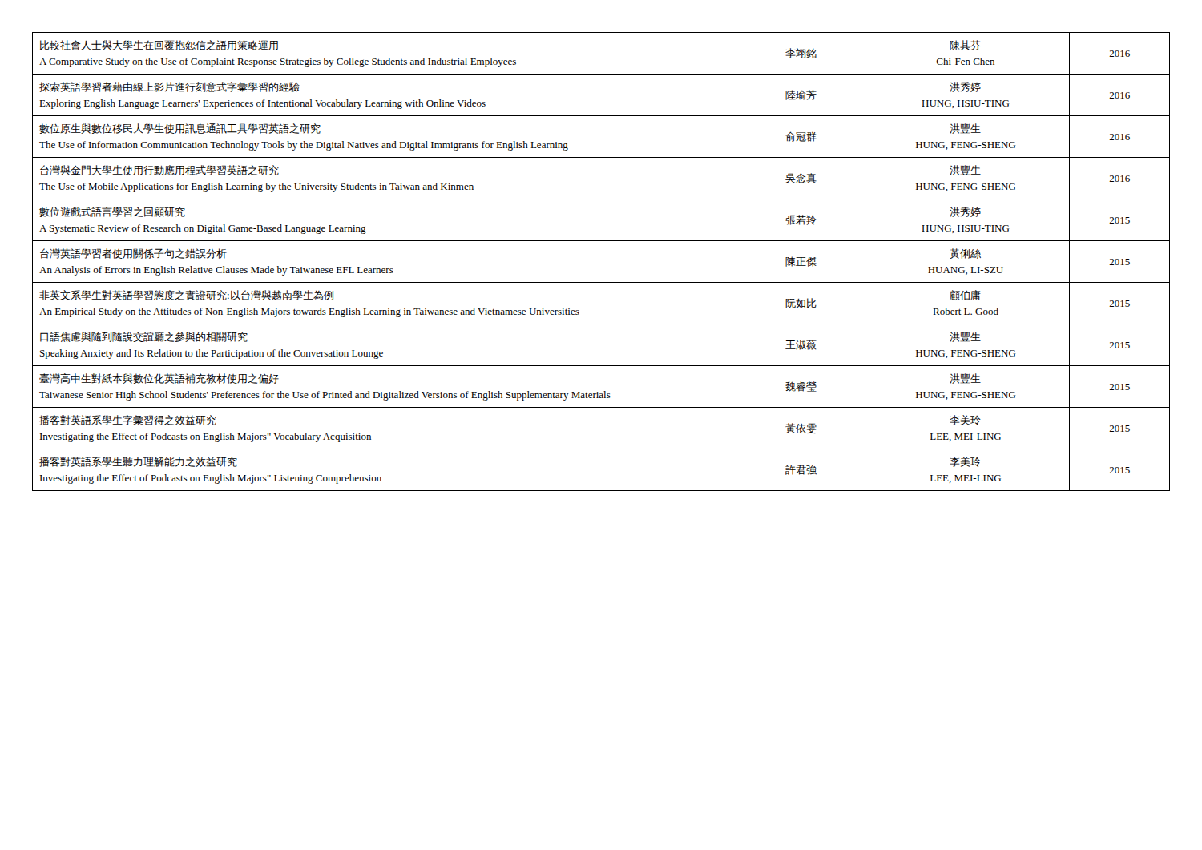| 比較社會人士與大學生在回覆抱怨信之語用策略運用 A Comparative Study on the Use of Complaint Response Strategies by College Students and Industrial Employees | 李翊銘 | 陳其芬 Chi-Fen Chen | 2016 |
| 探索英語學習者藉由線上影片進行刻意式字彙學習的經驗 Exploring English Language Learners' Experiences of Intentional Vocabulary Learning with Online Videos | 陸瑜芳 | 洪秀婷 HUNG, HSIU-TING | 2016 |
| 數位原生與數位移民大學生使用訊息通訊工具學習英語之研究 The Use of Information Communication Technology Tools by the Digital Natives and Digital Immigrants for English Learning | 俞冠群 | 洪豐生 HUNG, FENG-SHENG | 2016 |
| 台灣與金門大學生使用行動應用程式學習英語之研究 The Use of Mobile Applications for English Learning by the University Students in Taiwan and Kinmen | 吳念真 | 洪豐生 HUNG, FENG-SHENG | 2016 |
| 數位遊戲式語言學習之回顧研究 A Systematic Review of Research on Digital Game-Based Language Learning | 張若羚 | 洪秀婷 HUNG, HSIU-TING | 2015 |
| 台灣英語學習者使用關係子句之錯誤分析 An Analysis of Errors in English Relative Clauses Made by Taiwanese EFL Learners | 陳正傑 | 黃俐絲 HUANG, LI-SZU | 2015 |
| 非英文系學生對英語學習態度之實證研究:以台灣與越南學生為例 An Empirical Study on the Attitudes of Non-English Majors towards English Learning in Taiwanese and Vietnamese Universities | 阮如比 | 顧伯庸 Robert L. Good | 2015 |
| 口語焦慮與隨到隨說交誼廳之參與的相關研究 Speaking Anxiety and Its Relation to the Participation of the Conversation Lounge | 王淑薇 | 洪豐生 HUNG, FENG-SHENG | 2015 |
| 臺灣高中生對紙本與數位化英語補充教材使用之偏好 Taiwanese Senior High School Students' Preferences for the Use of Printed and Digitalized Versions of English Supplementary Materials | 魏睿瑩 | 洪豐生 HUNG, FENG-SHENG | 2015 |
| 播客對英語系學生字彙習得之效益研究 Investigating the Effect of Podcasts on English Majors" Vocabulary Acquisition | 黃依雯 | 李美玲 LEE, MEI-LING | 2015 |
| 播客對英語系學生聽力理解能力之效益研究 Investigating the Effect of Podcasts on English Majors" Listening Comprehension | 許君強 | 李美玲 LEE, MEI-LING | 2015 |